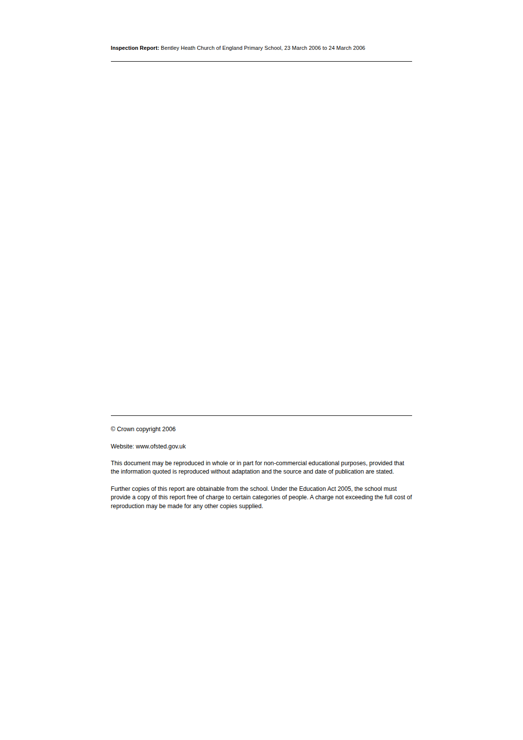Inspection Report: Bentley Heath Church of England Primary School, 23 March 2006 to 24 March 2006
© Crown copyright 2006
Website: www.ofsted.gov.uk
This document may be reproduced in whole or in part for non-commercial educational purposes, provided that the information quoted is reproduced without adaptation and the source and date of publication are stated.
Further copies of this report are obtainable from the school. Under the Education Act 2005, the school must provide a copy of this report free of charge to certain categories of people. A charge not exceeding the full cost of reproduction may be made for any other copies supplied.